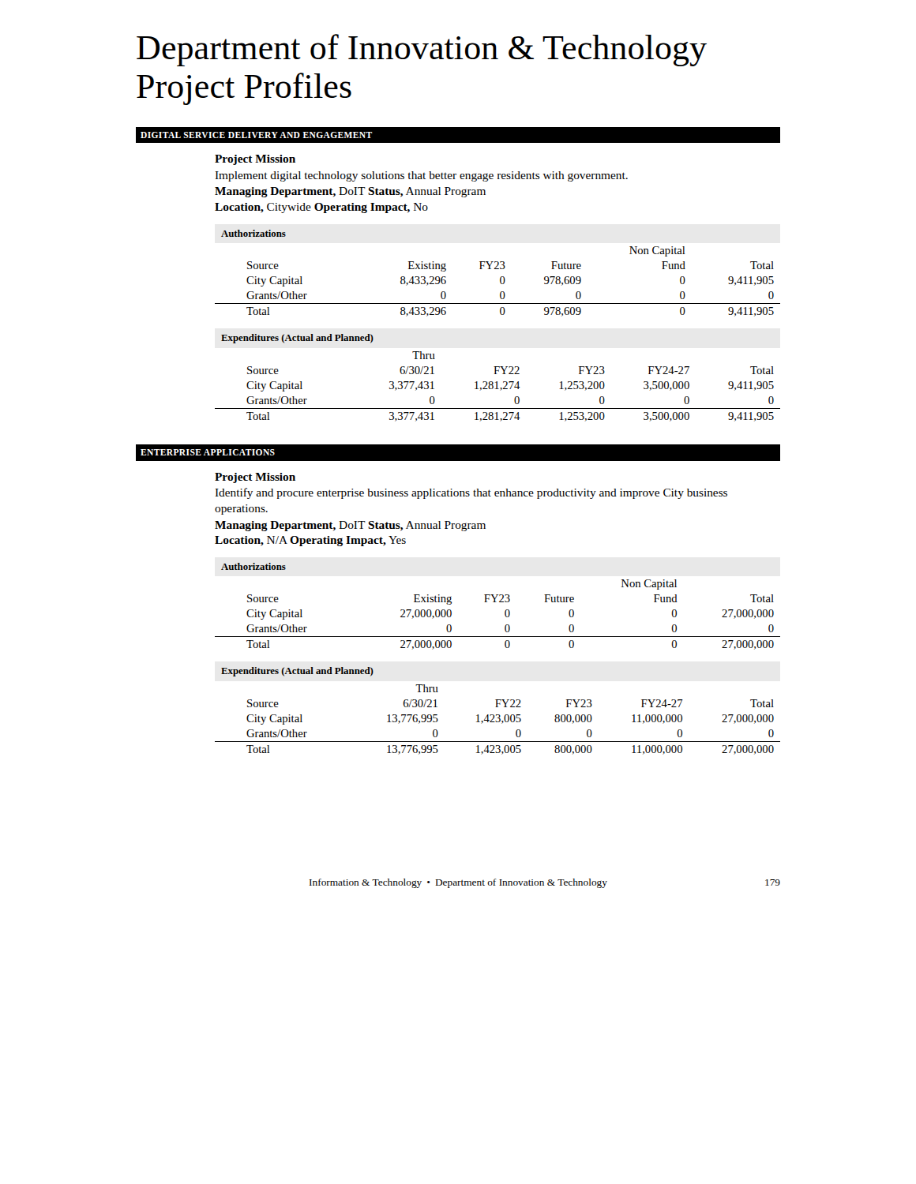Department of Innovation & Technology
Project Profiles
DIGITAL SERVICE DELIVERY AND ENGAGEMENT
Project Mission
Implement digital technology solutions that better engage residents with government.
Managing Department, DoIT Status, Annual Program
Location, Citywide Operating Impact, No
Authorizations
| | | | | Non Capital | |
| --- | --- | --- | --- | --- | --- |
| Source | Existing | FY23 | Future | Fund | Total |
| City Capital | 8,433,296 | 0 | 978,609 | 0 | 9,411,905 |
| Grants/Other | 0 | 0 | 0 | 0 | 0 |
| Total | 8,433,296 | 0 | 978,609 | 0 | 9,411,905 |
Expenditures (Actual and Planned)
| | Thru | | | | |
| --- | --- | --- | --- | --- | --- |
| Source | 6/30/21 | FY22 | FY23 | FY24-27 | Total |
| City Capital | 3,377,431 | 1,281,274 | 1,253,200 | 3,500,000 | 9,411,905 |
| Grants/Other | 0 | 0 | 0 | 0 | 0 |
| Total | 3,377,431 | 1,281,274 | 1,253,200 | 3,500,000 | 9,411,905 |
ENTERPRISE APPLICATIONS
Project Mission
Identify and procure enterprise business applications that enhance productivity and improve City business operations.
Managing Department, DoIT Status, Annual Program
Location, N/A Operating Impact, Yes
Authorizations
| | | | | Non Capital | |
| --- | --- | --- | --- | --- | --- |
| Source | Existing | FY23 | Future | Fund | Total |
| City Capital | 27,000,000 | 0 | 0 | 0 | 27,000,000 |
| Grants/Other | 0 | 0 | 0 | 0 | 0 |
| Total | 27,000,000 | 0 | 0 | 0 | 27,000,000 |
Expenditures (Actual and Planned)
| | Thru | | | | |
| --- | --- | --- | --- | --- | --- |
| Source | 6/30/21 | FY22 | FY23 | FY24-27 | Total |
| City Capital | 13,776,995 | 1,423,005 | 800,000 | 11,000,000 | 27,000,000 |
| Grants/Other | 0 | 0 | 0 | 0 | 0 |
| Total | 13,776,995 | 1,423,005 | 800,000 | 11,000,000 | 27,000,000 |
Information & Technology•Department of Innovation & Technology
179